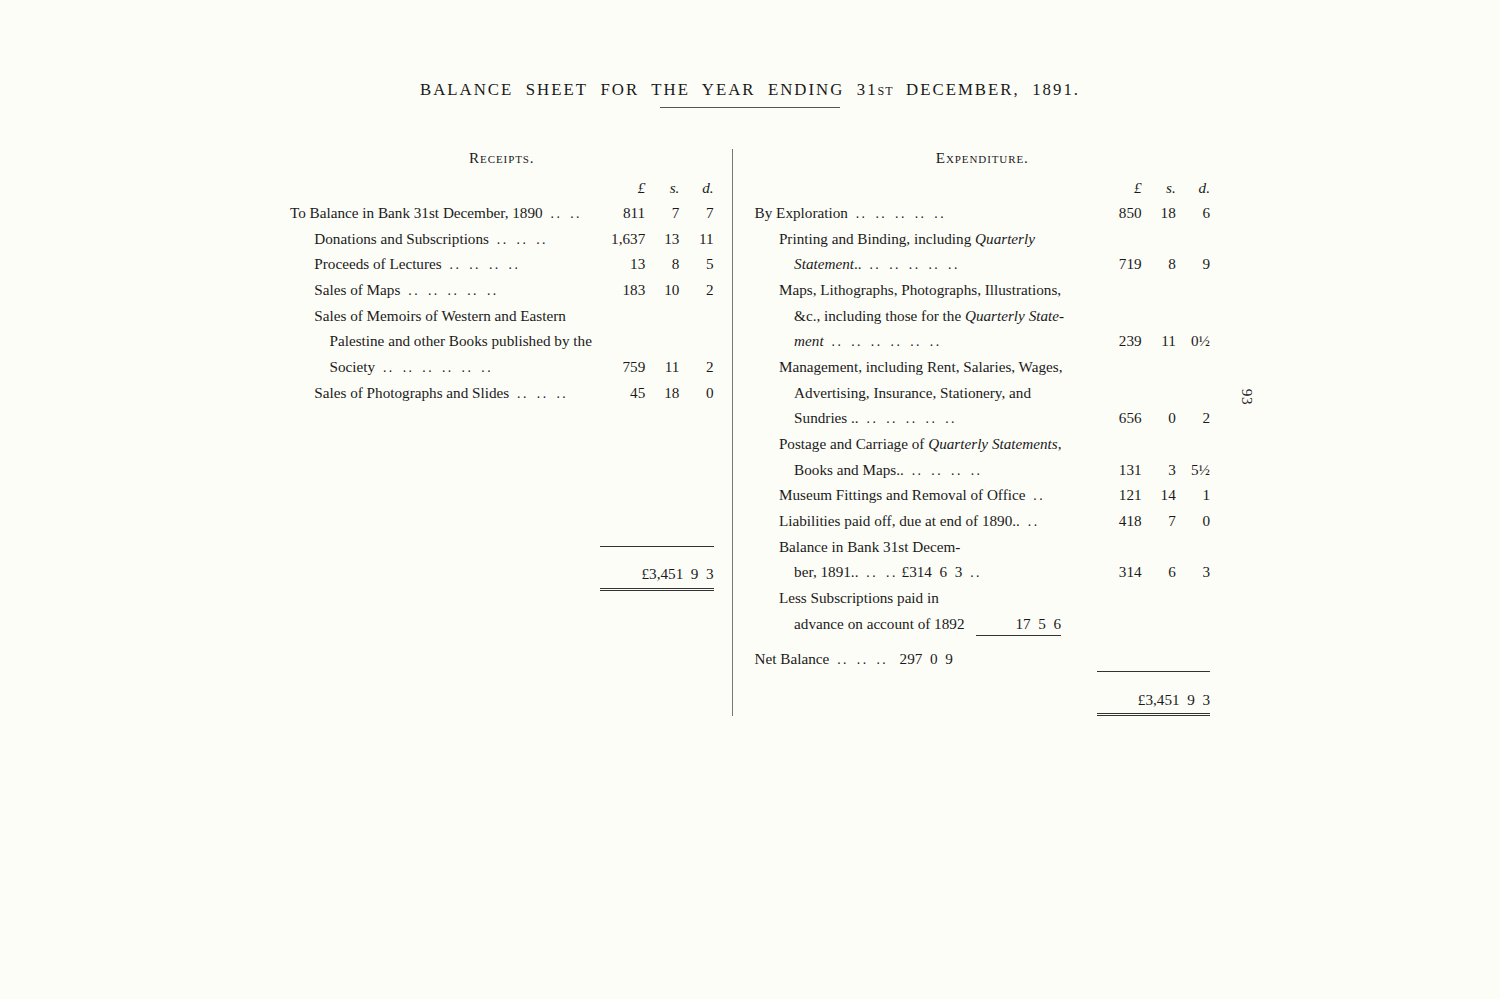93
BALANCE SHEET FOR THE YEAR ENDING 31ST DECEMBER, 1891.
Receipts.
| | £ | s. | d. |
| To Balance in Bank 31st December, 1890 .. .. | 811 | 7 | 7 |
| Donations and Subscriptions .. .. .. | 1,637 | 13 | 11 |
| Proceeds of Lectures .. .. .. .. | 13 | 8 | 5 |
| Sales of Maps .. .. .. .. .. | 183 | 10 | 2 |
| Sales of Memoirs of Western and Eastern | | | |
| Palestine and other Books published by the | | | |
| Society .. .. .. .. .. .. | 759 | 11 | 2 |
| Sales of Photographs and Slides .. .. .. | 45 | 18 | 0 |
| | £3,451 9 3 |
Expenditure.
| | £ | s. | d. |
| By Exploration .. .. .. .. .. | 850 | 18 | 6 |
| Printing and Binding, including Quarterly | | | |
| Statement .. .. .. .. .. .. | 719 | 8 | 9 |
| Maps, Lithographs, Photographs, Illustrations, | | | |
| &c., including those for the Quarterly State- | | | |
| ment .. .. .. .. .. .. | 239 | 11 | 0½ |
| Management, including Rent, Salaries, Wages, | | | |
| Advertising, Insurance, Stationery, and | | | |
| Sundries .. .. .. .. .. .. | 656 | 0 | 2 |
| Postage and Carriage of Quarterly Statements , | | | |
| Books and Maps.. .. .. .. .. | 131 | 3 | 5½ |
| Museum Fittings and Removal of Office .. | 121 | 14 | 1 |
| Liabilities paid off, due at end of 1890.. .. | 418 | 7 | 0 |
| Balance in Bank 31st Decem- | | | |
| ber, 1891.. .. .. £314 6 3 .. | 314 | 6 | 3 |
| Less Subscriptions paid in | | | |
| advance on account of 1892 17 5 6 | | | |
| Net Balance .. .. .. 297 0 9 | | | |
| | £3,451 9 3 |